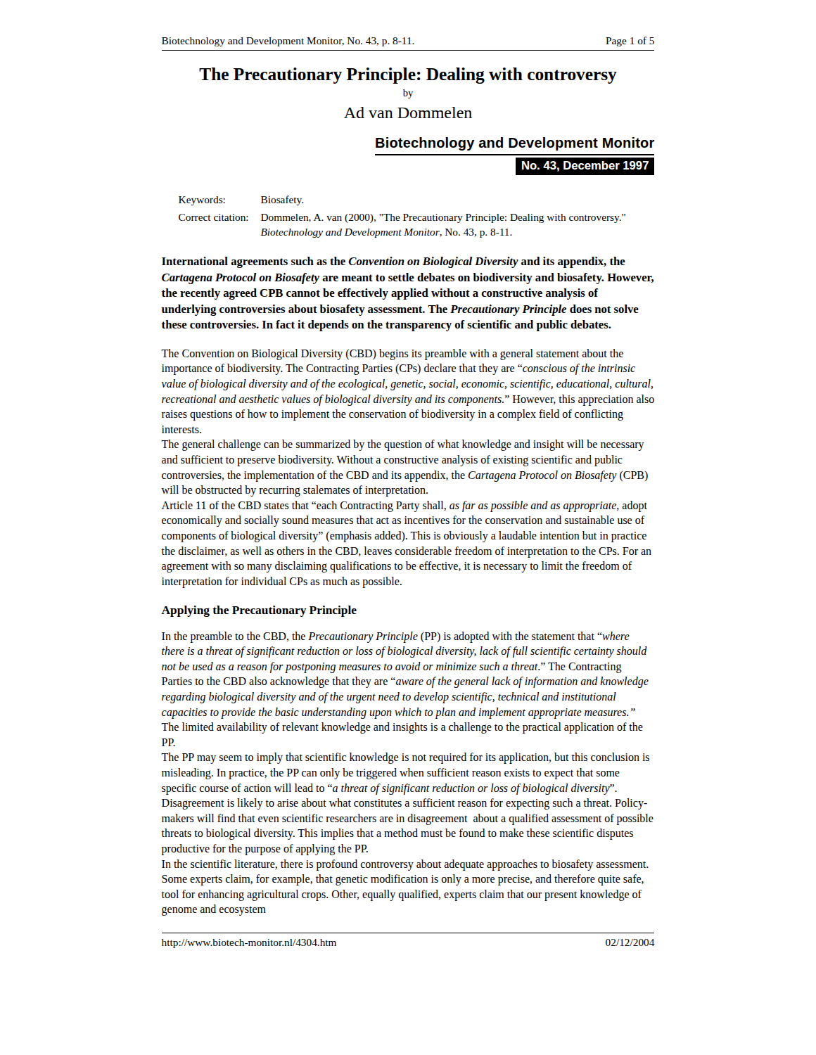Biotechnology and Development Monitor, No. 43, p. 8-11. Page 1 of 5
The Precautionary Principle: Dealing with controversy
by
Ad van Dommelen
Biotechnology and Development Monitor
No. 43, December 1997
| Keywords: | Biosafety. |
| Correct citation: | Dommelen, A. van (2000), "The Precautionary Principle: Dealing with controversy." Biotechnology and Development Monitor , No. 43, p. 8-11. |
International agreements such as the Convention on Biological Diversity and its appendix, the Cartagena Protocol on Biosafety are meant to settle debates on biodiversity and biosafety. However, the recently agreed CPB cannot be effectively applied without a constructive analysis of underlying controversies about biosafety assessment. The Precautionary Principle does not solve these controversies. In fact it depends on the transparency of scientific and public debates.
The Convention on Biological Diversity (CBD) begins its preamble with a general statement about the importance of biodiversity. The Contracting Parties (CPs) declare that they are “conscious of the intrinsic value of biological diversity and of the ecological, genetic, social, economic, scientific, educational, cultural, recreational and aesthetic values of biological diversity and its components.” However, this appreciation also raises questions of how to implement the conservation of biodiversity in a complex field of conflicting interests.
The general challenge can be summarized by the question of what knowledge and insight will be necessary and sufficient to preserve biodiversity. Without a constructive analysis of existing scientific and public controversies, the implementation of the CBD and its appendix, the Cartagena Protocol on Biosafety (CPB) will be obstructed by recurring stalemates of interpretation.
Article 11 of the CBD states that “each Contracting Party shall, as far as possible and as appropriate, adopt economically and socially sound measures that act as incentives for the conservation and sustainable use of components of biological diversity” (emphasis added). This is obviously a laudable intention but in practice the disclaimer, as well as others in the CBD, leaves considerable freedom of interpretation to the CPs. For an agreement with so many disclaiming qualifications to be effective, it is necessary to limit the freedom of interpretation for individual CPs as much as possible.
Applying the Precautionary Principle
In the preamble to the CBD, the Precautionary Principle (PP) is adopted with the statement that “where there is a threat of significant reduction or loss of biological diversity, lack of full scientific certainty should not be used as a reason for postponing measures to avoid or minimize such a threat.” The Contracting Parties to the CBD also acknowledge that they are “aware of the general lack of information and knowledge regarding biological diversity and of the urgent need to develop scientific, technical and institutional capacities to provide the basic understanding upon which to plan and implement appropriate measures.” The limited availability of relevant knowledge and insights is a challenge to the practical application of the PP.
The PP may seem to imply that scientific knowledge is not required for its application, but this conclusion is misleading. In practice, the PP can only be triggered when sufficient reason exists to expect that some specific course of action will lead to “a threat of significant reduction or loss of biological diversity”. Disagreement is likely to arise about what constitutes a sufficient reason for expecting such a threat. Policy-makers will find that even scientific researchers are in disagreement about a qualified assessment of possible threats to biological diversity. This implies that a method must be found to make these scientific disputes productive for the purpose of applying the PP.
In the scientific literature, there is profound controversy about adequate approaches to biosafety assessment. Some experts claim, for example, that genetic modification is only a more precise, and therefore quite safe, tool for enhancing agricultural crops. Other, equally qualified, experts claim that our present knowledge of genome and ecosystem
http://www.biotech-monitor.nl/4304.htm 02/12/2004